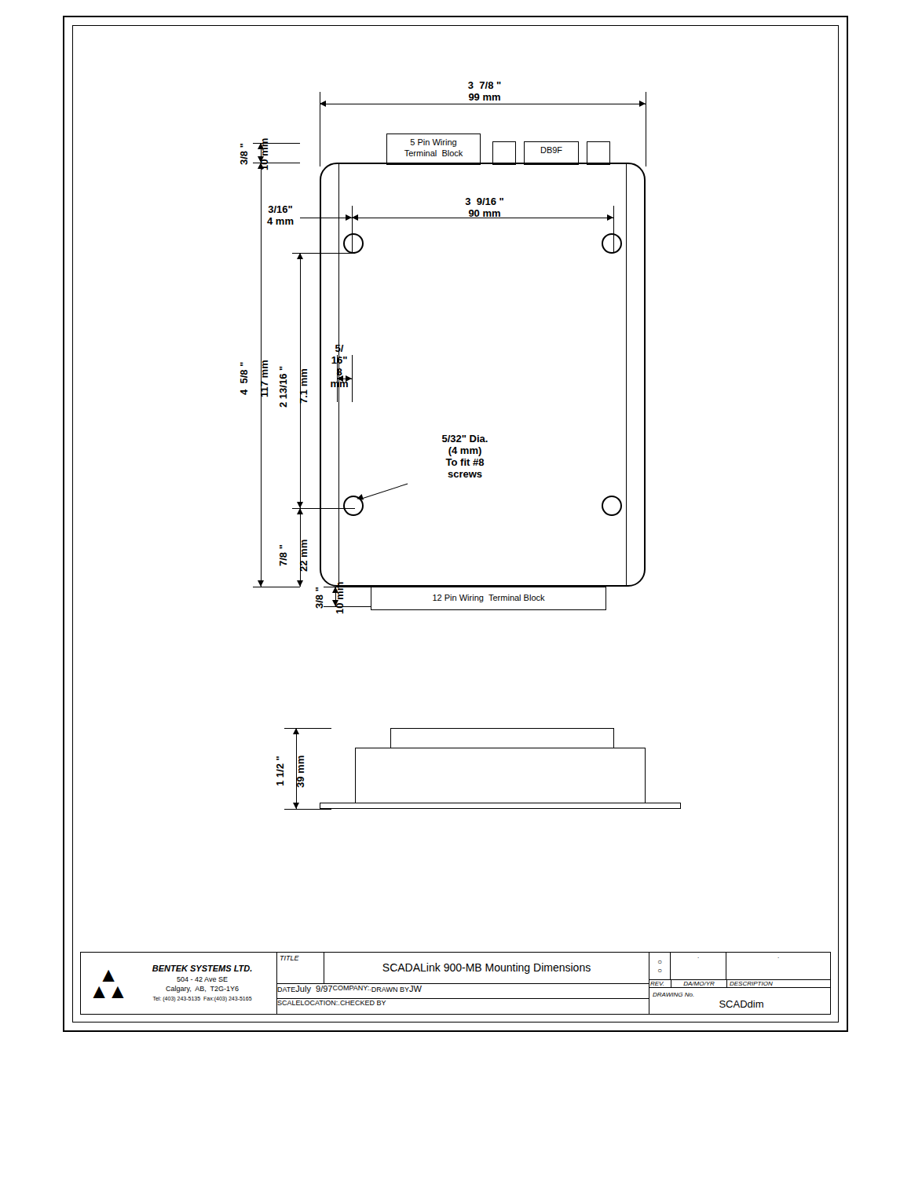3 7/8 "
99 mm
============ 3/8" / 10 mm (top, vertical, rotated text) ============
3/8 "
10 mm
5 Pin Wiring
Terminal Block
DB9F
3 9/16 "
90 mm
3/16"
4 mm
4 5/8 "
117 mm
2 13/16 "
7.1 mm
5/
16"
8
mm
7/8 "
22 mm
5/32" Dia.
(4 mm)
To fit #8
screws
3/8 "
10 mm
12 Pin Wiring Terminal Block
1 1/2 "
39 mm
▲
▲▲
BENTEK SYSTEMS LTD.
504 - 42 Ave SE
Calgary, AB, T2G-1Y6
Tel: (403) 243-5135 Fax:(403) 243-5165
TITLE
SCADALink 900-MB Mounting Dimensions
DATE July 9/97
COMPANY:.
DRAWN BY JW
SCALE
LOCATION:.
CHECKED BY
○
○
.
.
REV.
DA/MO/YR
DESCRIPTION
DRAWING No. SCADdim